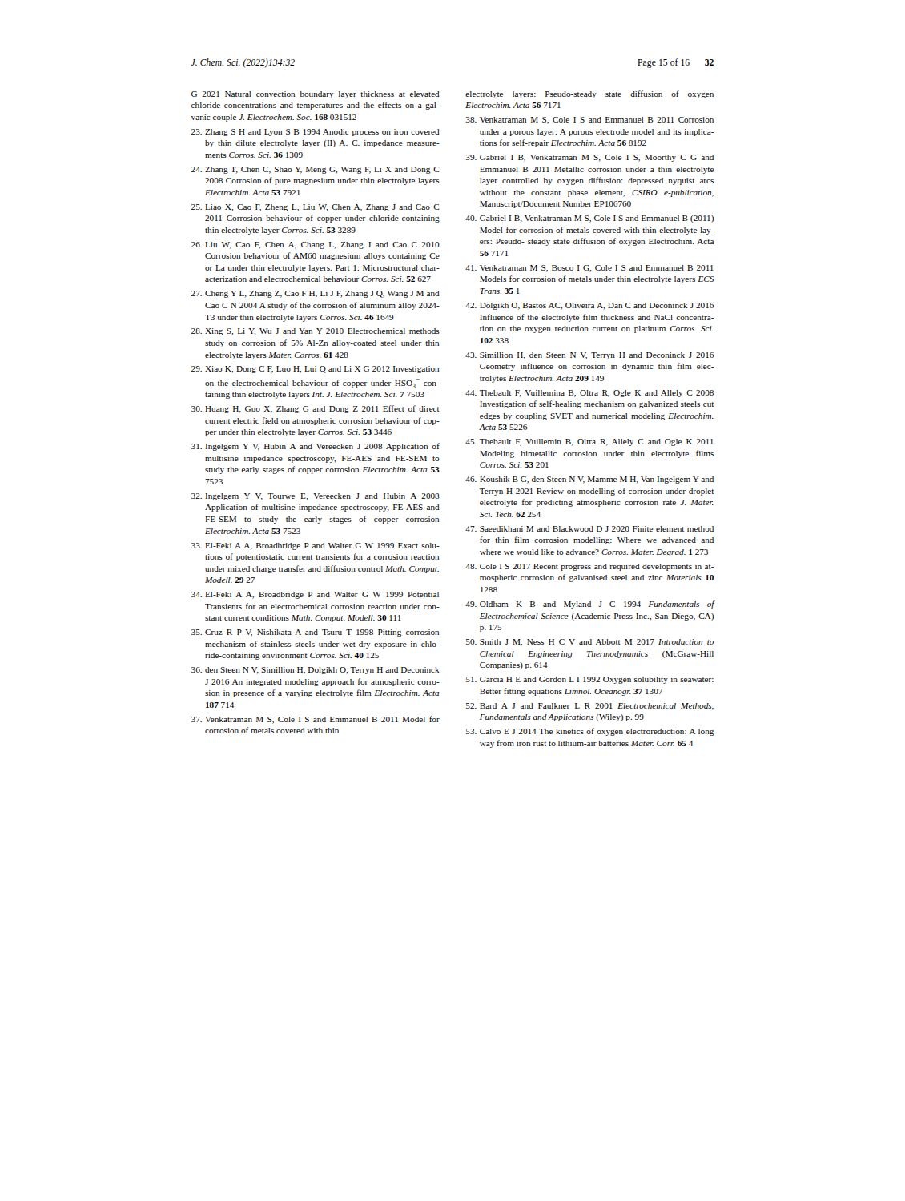J. Chem. Sci. (2022)134:32 Page 15 of 1632
G 2021 Natural convection boundary layer thickness at elevated chloride concentrations and temperatures and the effects on a galvanic couple J. Electrochem. Soc. 168 031512
23. Zhang S H and Lyon S B 1994 Anodic process on iron covered by thin dilute electrolyte layer (II) A. C. impedance measurements Corros. Sci. 36 1309
24. Zhang T, Chen C, Shao Y, Meng G, Wang F, Li X and Dong C 2008 Corrosion of pure magnesium under thin electrolyte layers Electrochim. Acta 53 7921
25. Liao X, Cao F, Zheng L, Liu W, Chen A, Zhang J and Cao C 2011 Corrosion behaviour of copper under chloride-containing thin electrolyte layer Corros. Sci. 53 3289
26. Liu W, Cao F, Chen A, Chang L, Zhang J and Cao C 2010 Corrosion behaviour of AM60 magnesium alloys containing Ce or La under thin electrolyte layers. Part 1: Microstructural characterization and electrochemical behaviour Corros. Sci. 52 627
27. Cheng Y L, Zhang Z, Cao F H, Li J F, Zhang J Q, Wang J M and Cao C N 2004 A study of the corrosion of aluminum alloy 2024-T3 under thin electrolyte layers Corros. Sci. 46 1649
28. Xing S, Li Y, Wu J and Yan Y 2010 Electrochemical methods study on corrosion of 5% Al-Zn alloy-coated steel under thin electrolyte layers Mater. Corros. 61 428
29. Xiao K, Dong C F, Luo H, Lui Q and Li X G 2012 Investigation on the electrochemical behaviour of copper under HSO3− containing thin electrolyte layers Int. J. Electrochem. Sci. 7 7503
30. Huang H, Guo X, Zhang G and Dong Z 2011 Effect of direct current electric field on atmospheric corrosion behaviour of copper under thin electrolyte layer Corros. Sci. 53 3446
31. Ingelgem Y V, Hubin A and Vereecken J 2008 Application of multisine impedance spectroscopy, FE-AES and FE-SEM to study the early stages of copper corrosion Electrochim. Acta 53 7523
32. Ingelgem Y V, Tourwe E, Vereecken J and Hubin A 2008 Application of multisine impedance spectroscopy, FE-AES and FE-SEM to study the early stages of copper corrosion Electrochim. Acta 53 7523
33. El-Feki A A, Broadbridge P and Walter G W 1999 Exact solutions of potentiostatic current transients for a corrosion reaction under mixed charge transfer and diffusion control Math. Comput. Modell. 29 27
34. El-Feki A A, Broadbridge P and Walter G W 1999 Potential Transients for an electrochemical corrosion reaction under constant current conditions Math. Comput. Modell. 30 111
35. Cruz R P V, Nishikata A and Tsuru T 1998 Pitting corrosion mechanism of stainless steels under wet-dry exposure in chloride-containing environment Corros. Sci. 40 125
36. den Steen N V, Simillion H, Dolgikh O, Terryn H and Deconinck J 2016 An integrated modeling approach for atmospheric corrosion in presence of a varying electrolyte film Electrochim. Acta 187 714
37. Venkatraman M S, Cole I S and Emmanuel B 2011 Model for corrosion of metals covered with thin
electrolyte layers: Pseudo-steady state diffusion of oxygen Electrochim. Acta 56 7171
38. Venkatraman M S, Cole I S and Emmanuel B 2011 Corrosion under a porous layer: A porous electrode model and its implications for self-repair Electrochim. Acta 56 8192
39. Gabriel I B, Venkatraman M S, Cole I S, Moorthy C G and Emmanuel B 2011 Metallic corrosion under a thin electrolyte layer controlled by oxygen diffusion: depressed nyquist arcs without the constant phase element, CSIRO e-publication, Manuscript/Document Number EP106760
40. Gabriel I B, Venkatraman M S, Cole I S and Emmanuel B (2011) Model for corrosion of metals covered with thin electrolyte layers: Pseudo- steady state diffusion of oxygen Electrochim. Acta 56 7171
41. Venkatraman M S, Bosco I G, Cole I S and Emmanuel B 2011 Models for corrosion of metals under thin electrolyte layers ECS Trans. 35 1
42. Dolgikh O, Bastos AC, Oliveira A, Dan C and Deconinck J 2016 Influence of the electrolyte film thickness and NaCl concentration on the oxygen reduction current on platinum Corros. Sci. 102 338
43. Simillion H, den Steen N V, Terryn H and Deconinck J 2016 Geometry influence on corrosion in dynamic thin film electrolytes Electrochim. Acta 209 149
44. Thebault F, Vuillemina B, Oltra R, Ogle K and Allely C 2008 Investigation of self-healing mechanism on galvanized steels cut edges by coupling SVET and numerical modeling Electrochim. Acta 53 5226
45. Thebault F, Vuillemin B, Oltra R, Allely C and Ogle K 2011 Modeling bimetallic corrosion under thin electrolyte films Corros. Sci. 53 201
46. Koushik B G, den Steen N V, Mamme M H, Van Ingelgem Y and Terryn H 2021 Review on modelling of corrosion under droplet electrolyte for predicting atmospheric corrosion rate J. Mater. Sci. Tech. 62 254
47. Saeedikhani M and Blackwood D J 2020 Finite element method for thin film corrosion modelling: Where we advanced and where we would like to advance? Corros. Mater. Degrad. 1 273
48. Cole I S 2017 Recent progress and required developments in atmospheric corrosion of galvanised steel and zinc Materials 10 1288
49. Oldham K B and Myland J C 1994 Fundamentals of Electrochemical Science (Academic Press Inc., San Diego, CA) p. 175
50. Smith J M, Ness H C V and Abbott M 2017 Introduction to Chemical Engineering Thermodynamics (McGraw-Hill Companies) p. 614
51. Garcia H E and Gordon L I 1992 Oxygen solubility in seawater: Better fitting equations Limnol. Oceanogr. 37 1307
52. Bard A J and Faulkner L R 2001 Electrochemical Methods, Fundamentals and Applications (Wiley) p. 99
53. Calvo E J 2014 The kinetics of oxygen electroreduction: A long way from iron rust to lithium-air batteries Mater. Corr. 65 4